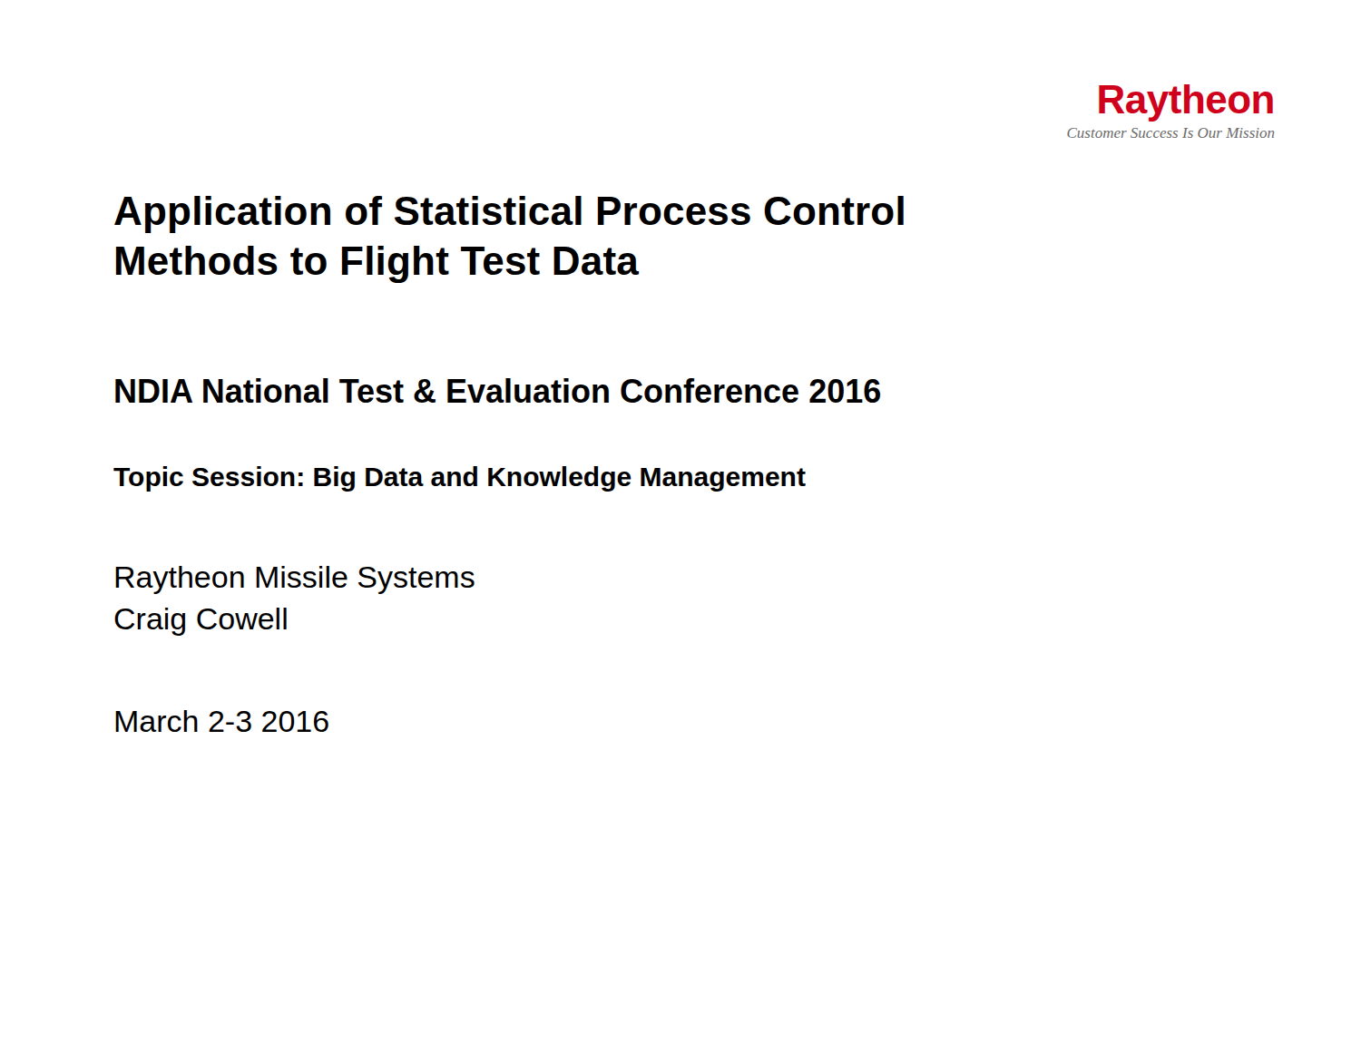Raytheon
Customer Success Is Our Mission
Application of Statistical Process Control
Methods to Flight Test Data
NDIA National Test & Evaluation Conference 2016
Topic Session: Big Data and Knowledge Management
Raytheon Missile Systems
Craig Cowell
March 2-3 2016